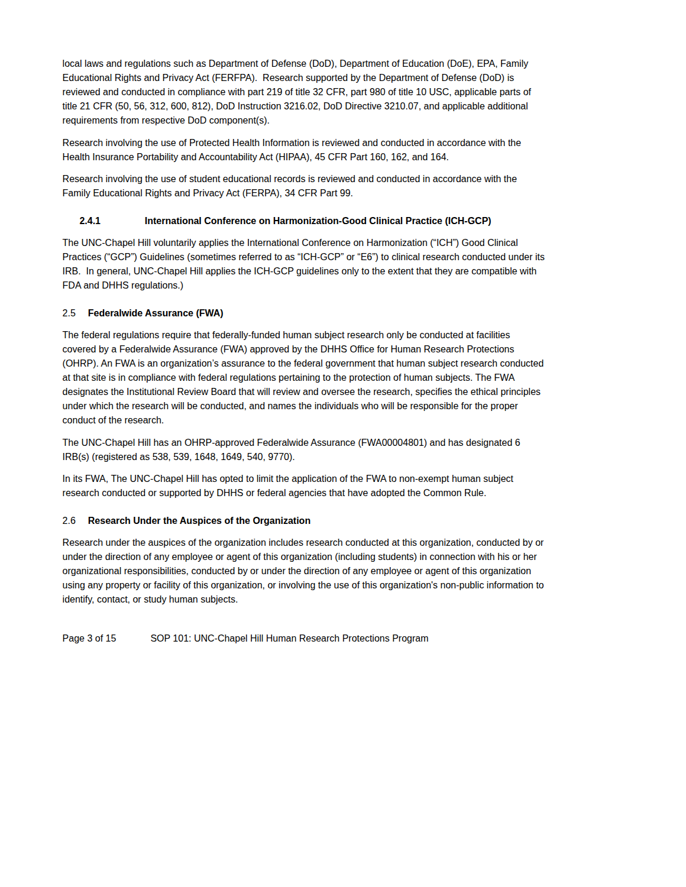local laws and regulations such as Department of Defense (DoD), Department of Education (DoE), EPA, Family Educational Rights and Privacy Act (FERFPA). Research supported by the Department of Defense (DoD) is reviewed and conducted in compliance with part 219 of title 32 CFR, part 980 of title 10 USC, applicable parts of title 21 CFR (50, 56, 312, 600, 812), DoD Instruction 3216.02, DoD Directive 3210.07, and applicable additional requirements from respective DoD component(s).
Research involving the use of Protected Health Information is reviewed and conducted in accordance with the Health Insurance Portability and Accountability Act (HIPAA), 45 CFR Part 160, 162, and 164.
Research involving the use of student educational records is reviewed and conducted in accordance with the Family Educational Rights and Privacy Act (FERPA), 34 CFR Part 99.
2.4.1 International Conference on Harmonization-Good Clinical Practice (ICH-GCP)
The UNC-Chapel Hill voluntarily applies the International Conference on Harmonization (“ICH”) Good Clinical Practices (“GCP”) Guidelines (sometimes referred to as “ICH-GCP” or “E6”) to clinical research conducted under its IRB. In general, UNC-Chapel Hill applies the ICH-GCP guidelines only to the extent that they are compatible with FDA and DHHS regulations.)
2.5 Federalwide Assurance (FWA)
The federal regulations require that federally-funded human subject research only be conducted at facilities covered by a Federalwide Assurance (FWA) approved by the DHHS Office for Human Research Protections (OHRP). An FWA is an organization’s assurance to the federal government that human subject research conducted at that site is in compliance with federal regulations pertaining to the protection of human subjects. The FWA designates the Institutional Review Board that will review and oversee the research, specifies the ethical principles under which the research will be conducted, and names the individuals who will be responsible for the proper conduct of the research.
The UNC-Chapel Hill has an OHRP-approved Federalwide Assurance (FWA00004801) and has designated 6 IRB(s) (registered as 538, 539, 1648, 1649, 540, 9770).
In its FWA, The UNC-Chapel Hill has opted to limit the application of the FWA to non-exempt human subject research conducted or supported by DHHS or federal agencies that have adopted the Common Rule.
2.6 Research Under the Auspices of the Organization
Research under the auspices of the organization includes research conducted at this organization, conducted by or under the direction of any employee or agent of this organization (including students) in connection with his or her organizational responsibilities, conducted by or under the direction of any employee or agent of this organization using any property or facility of this organization, or involving the use of this organization's non-public information to identify, contact, or study human subjects.
Page 3 of 15 SOP 101: UNC-Chapel Hill Human Research Protections Program